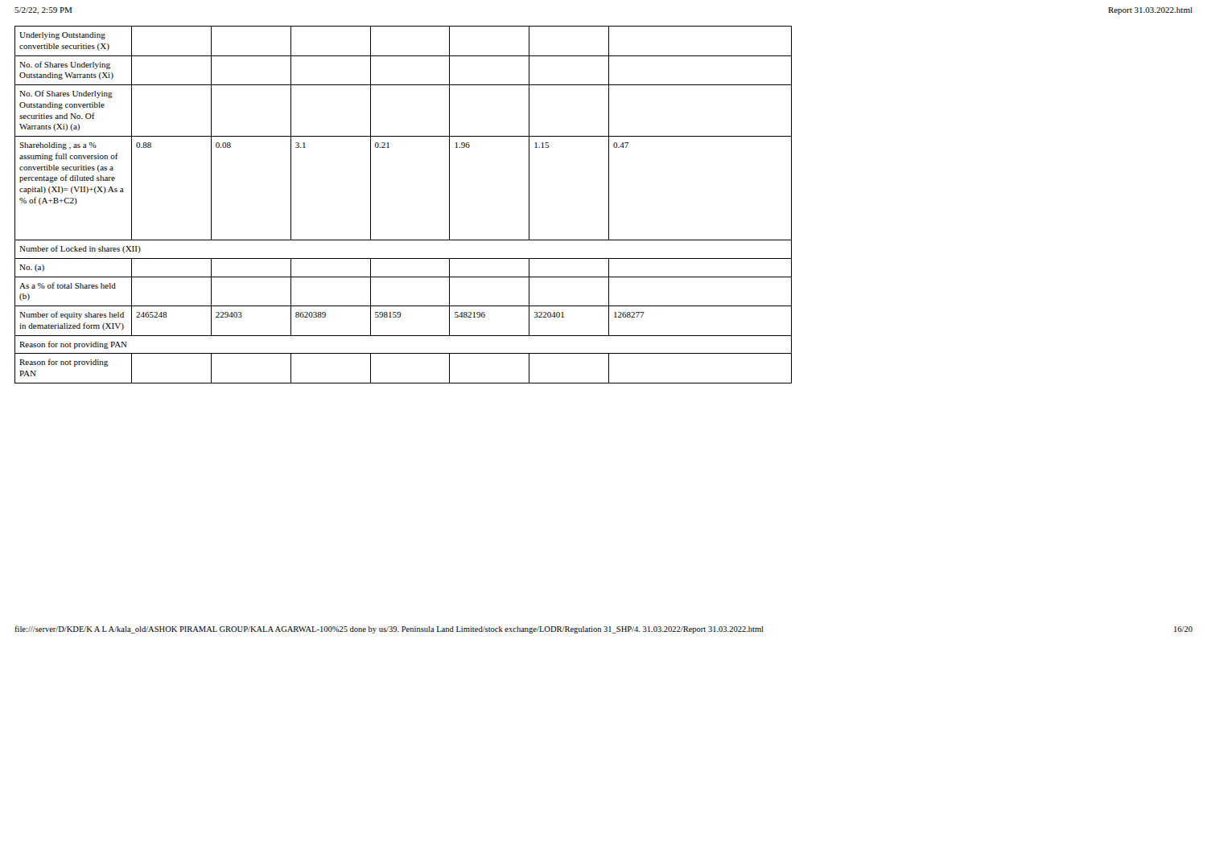5/2/22, 2:59 PM
Report 31.03.2022.html
| Underlying Outstanding convertible securities (X) | | | | | | | |
| No. of Shares Underlying Outstanding Warrants (Xi) | | | | | | | |
| No. Of Shares Underlying Outstanding convertible securities and No. Of Warrants (Xi) (a) | | | | | | | |
| Shareholding , as a % assuming full conversion of convertible securities (as a percentage of diluted share capital) (XI)= (VII)+(X) As a % of (A+B+C2) | 0.88 | 0.08 | 3.1 | 0.21 | 1.96 | 1.15 | 0.47 |
| Number of Locked in shares (XII) |
| No. (a) | | | | | | | |
| As a % of total Shares held (b) | | | | | | | |
| Number of equity shares held in dematerialized form (XIV) | 2465248 | 229403 | 8620389 | 598159 | 5482196 | 3220401 | 1268277 |
| Reason for not providing PAN |
| Reason for not providing PAN | | | | | | | |
file:///server/D/KDE/K A L A/kala_old/ASHOK PIRAMAL GROUP/KALA AGARWAL-100%25 done by us/39. Peninsula Land Limited/stock exchange/LODR/Regulation 31_SHP/4. 31.03.2022/Report 31.03.2022.html
16/20